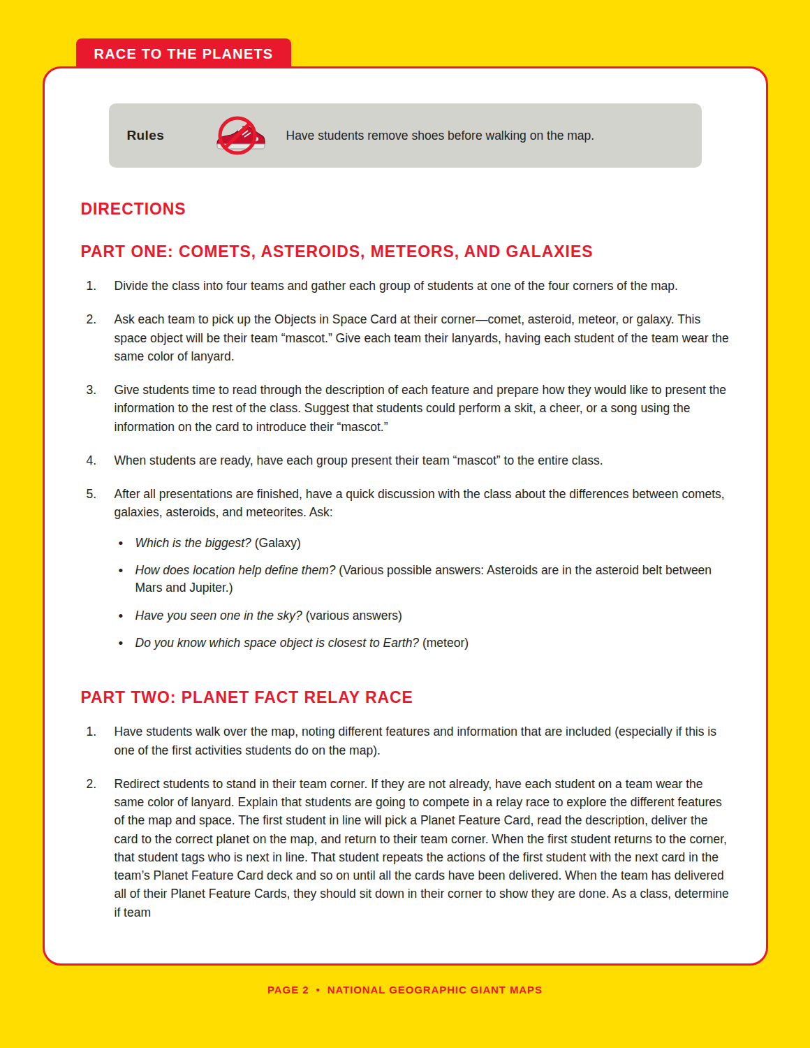Race to the Planets
Rules
Have students remove shoes before walking on the map.
Directions
Part One: Comets, Asteroids, Meteors, and Galaxies
Divide the class into four teams and gather each group of students at one of the four corners of the map.
Ask each team to pick up the Objects in Space Card at their corner—comet, asteroid, meteor, or galaxy. This space object will be their team “mascot.” Give each team their lanyards, having each student of the team wear the same color of lanyard.
Give students time to read through the description of each feature and prepare how they would like to present the information to the rest of the class. Suggest that students could perform a skit, a cheer, or a song using the information on the card to introduce their “mascot.”
When students are ready, have each group present their team “mascot” to the entire class.
After all presentations are finished, have a quick discussion with the class about the differences between comets, galaxies, asteroids, and meteorites. Ask:
Which is the biggest? (Galaxy)
How does location help define them? (Various possible answers: Asteroids are in the asteroid belt between Mars and Jupiter.)
Have you seen one in the sky? (various answers)
Do you know which space object is closest to Earth? (meteor)
Part Two: Planet Fact Relay Race
Have students walk over the map, noting different features and information that are included (especially if this is one of the first activities students do on the map).
Redirect students to stand in their team corner. If they are not already, have each student on a team wear the same color of lanyard. Explain that students are going to compete in a relay race to explore the different features of the map and space. The first student in line will pick a Planet Feature Card, read the description, deliver the card to the correct planet on the map, and return to their team corner. When the first student returns to the corner, that student tags who is next in line. That student repeats the actions of the first student with the next card in the team’s Planet Feature Card deck and so on until all the cards have been delivered. When the team has delivered all of their Planet Feature Cards, they should sit down in their corner to show they are done. As a class, determine if team
Page 2 • National Geographic Giant Maps